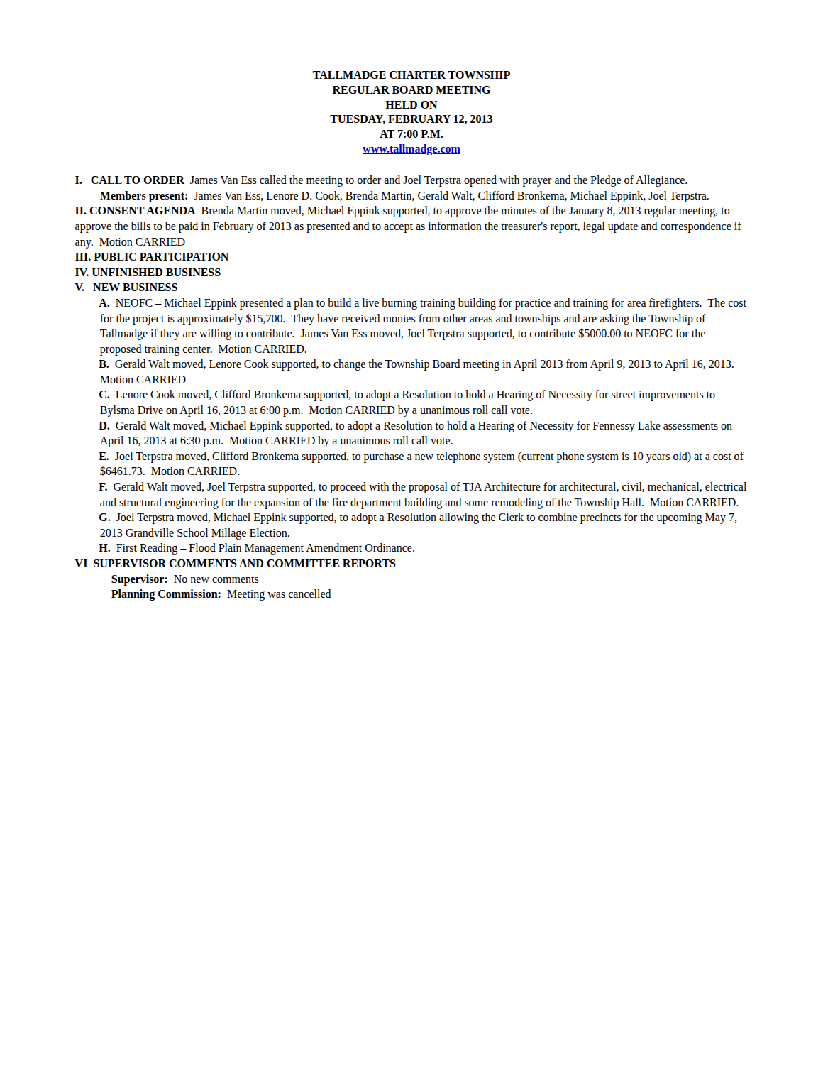TALLMADGE CHARTER TOWNSHIP
REGULAR BOARD MEETING
HELD ON
TUESDAY, FEBRUARY 12, 2013
AT 7:00 P.M.
www.tallmadge.com
I. CALL TO ORDER James Van Ess called the meeting to order and Joel Terpstra opened with prayer and the Pledge of Allegiance.
Members present: James Van Ess, Lenore D. Cook, Brenda Martin, Gerald Walt, Clifford Bronkema, Michael Eppink, Joel Terpstra.
II. CONSENT AGENDA Brenda Martin moved, Michael Eppink supported, to approve the minutes of the January 8, 2013 regular meeting, to approve the bills to be paid in February of 2013 as presented and to accept as information the treasurer's report, legal update and correspondence if any. Motion CARRIED
III. PUBLIC PARTICIPATION
IV. UNFINISHED BUSINESS
V. NEW BUSINESS
A. NEOFC – Michael Eppink presented a plan to build a live burning training building for practice and training for area firefighters. The cost for the project is approximately $15,700. They have received monies from other areas and townships and are asking the Township of Tallmadge if they are willing to contribute. James Van Ess moved, Joel Terpstra supported, to contribute $5000.00 to NEOFC for the proposed training center. Motion CARRIED.
B. Gerald Walt moved, Lenore Cook supported, to change the Township Board meeting in April 2013 from April 9, 2013 to April 16, 2013. Motion CARRIED
C. Lenore Cook moved, Clifford Bronkema supported, to adopt a Resolution to hold a Hearing of Necessity for street improvements to Bylsma Drive on April 16, 2013 at 6:00 p.m. Motion CARRIED by a unanimous roll call vote.
D. Gerald Walt moved, Michael Eppink supported, to adopt a Resolution to hold a Hearing of Necessity for Fennessy Lake assessments on April 16, 2013 at 6:30 p.m. Motion CARRIED by a unanimous roll call vote.
E. Joel Terpstra moved, Clifford Bronkema supported, to purchase a new telephone system (current phone system is 10 years old) at a cost of $6461.73. Motion CARRIED.
F. Gerald Walt moved, Joel Terpstra supported, to proceed with the proposal of TJA Architecture for architectural, civil, mechanical, electrical and structural engineering for the expansion of the fire department building and some remodeling of the Township Hall. Motion CARRIED.
G. Joel Terpstra moved, Michael Eppink supported, to adopt a Resolution allowing the Clerk to combine precincts for the upcoming May 7, 2013 Grandville School Millage Election.
H. First Reading – Flood Plain Management Amendment Ordinance.
VI SUPERVISOR COMMENTS AND COMMITTEE REPORTS
Supervisor: No new comments
Planning Commission: Meeting was cancelled